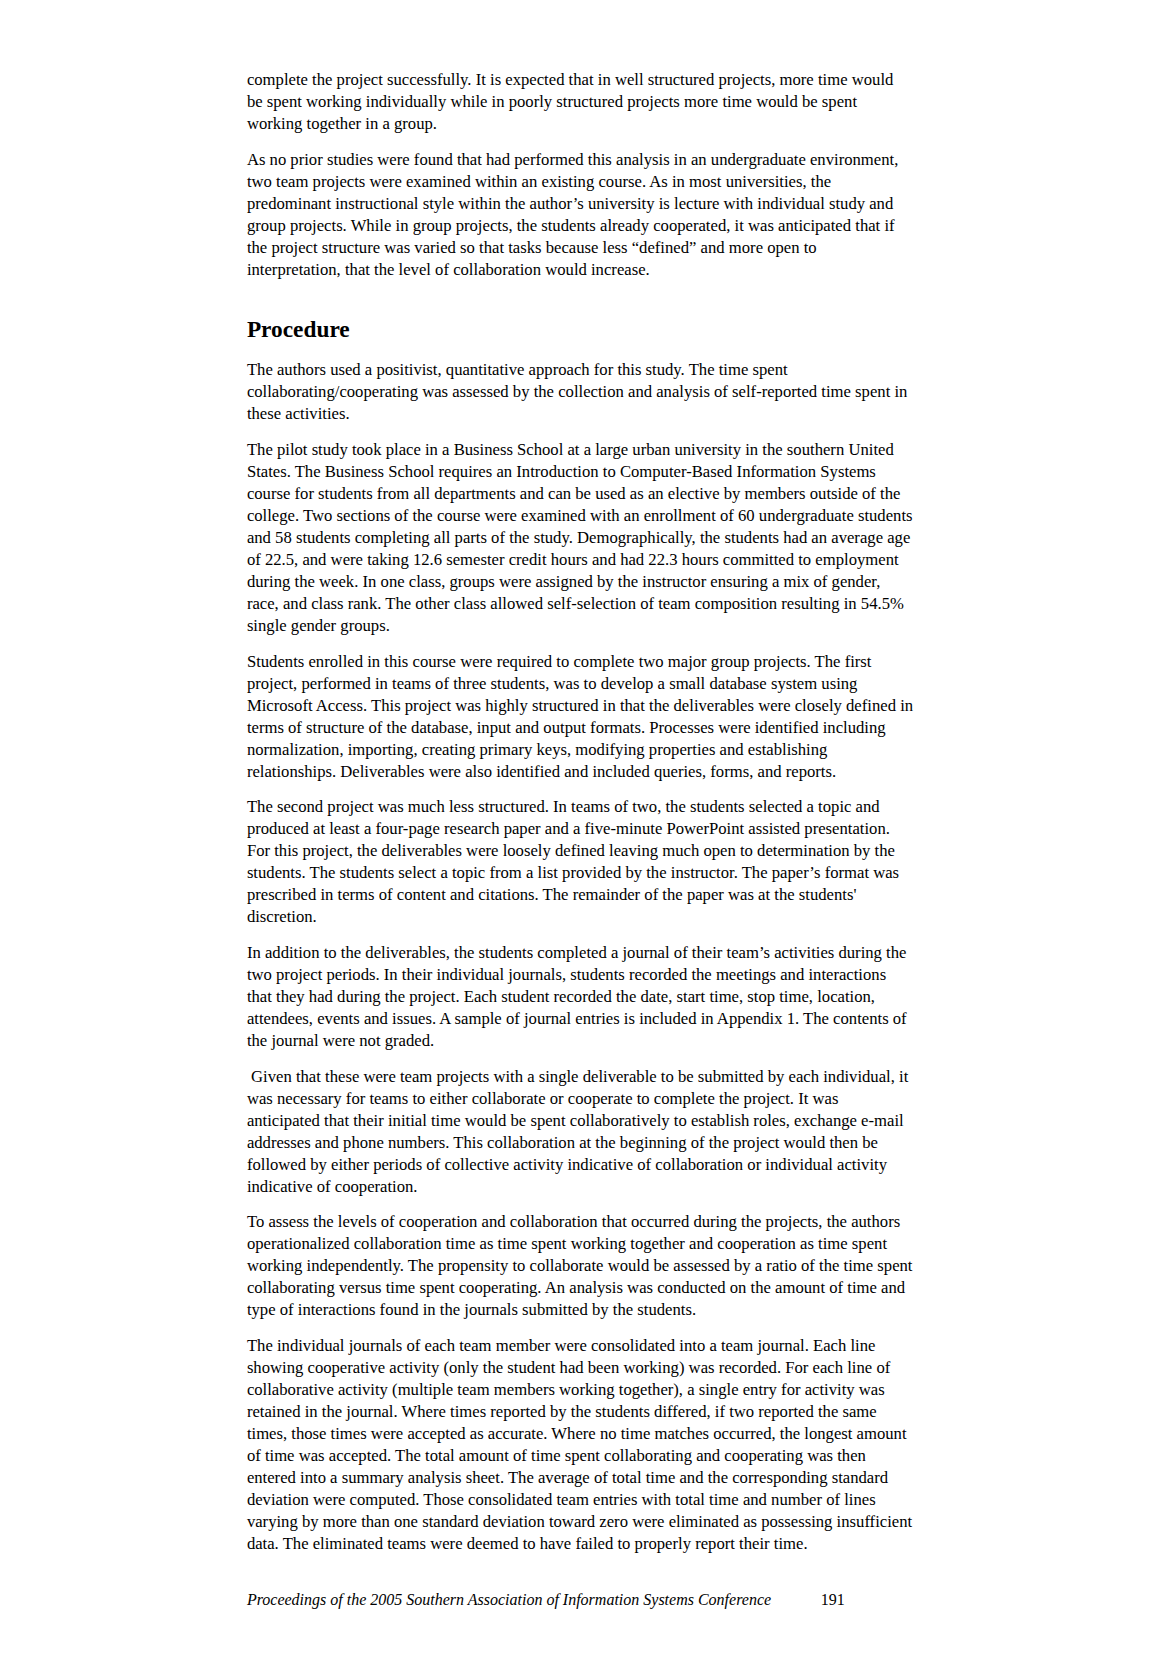complete the project successfully. It is expected that in well structured projects, more time would be spent working individually while in poorly structured projects more time would be spent working together in a group.
As no prior studies were found that had performed this analysis in an undergraduate environment, two team projects were examined within an existing course. As in most universities, the predominant instructional style within the author’s university is lecture with individual study and group projects. While in group projects, the students already cooperated, it was anticipated that if the project structure was varied so that tasks because less “defined” and more open to interpretation, that the level of collaboration would increase.
Procedure
The authors used a positivist, quantitative approach for this study. The time spent collaborating/cooperating was assessed by the collection and analysis of self-reported time spent in these activities.
The pilot study took place in a Business School at a large urban university in the southern United States. The Business School requires an Introduction to Computer-Based Information Systems course for students from all departments and can be used as an elective by members outside of the college. Two sections of the course were examined with an enrollment of 60 undergraduate students and 58 students completing all parts of the study. Demographically, the students had an average age of 22.5, and were taking 12.6 semester credit hours and had 22.3 hours committed to employment during the week. In one class, groups were assigned by the instructor ensuring a mix of gender, race, and class rank. The other class allowed self-selection of team composition resulting in 54.5% single gender groups.
Students enrolled in this course were required to complete two major group projects. The first project, performed in teams of three students, was to develop a small database system using Microsoft Access. This project was highly structured in that the deliverables were closely defined in terms of structure of the database, input and output formats. Processes were identified including normalization, importing, creating primary keys, modifying properties and establishing relationships. Deliverables were also identified and included queries, forms, and reports.
The second project was much less structured. In teams of two, the students selected a topic and produced at least a four-page research paper and a five-minute PowerPoint assisted presentation. For this project, the deliverables were loosely defined leaving much open to determination by the students. The students select a topic from a list provided by the instructor. The paper’s format was prescribed in terms of content and citations. The remainder of the paper was at the students' discretion.
In addition to the deliverables, the students completed a journal of their team’s activities during the two project periods. In their individual journals, students recorded the meetings and interactions that they had during the project. Each student recorded the date, start time, stop time, location, attendees, events and issues. A sample of journal entries is included in Appendix 1. The contents of the journal were not graded.
Given that these were team projects with a single deliverable to be submitted by each individual, it was necessary for teams to either collaborate or cooperate to complete the project. It was anticipated that their initial time would be spent collaboratively to establish roles, exchange e-mail addresses and phone numbers. This collaboration at the beginning of the project would then be followed by either periods of collective activity indicative of collaboration or individual activity indicative of cooperation.
To assess the levels of cooperation and collaboration that occurred during the projects, the authors operationalized collaboration time as time spent working together and cooperation as time spent working independently. The propensity to collaborate would be assessed by a ratio of the time spent collaborating versus time spent cooperating. An analysis was conducted on the amount of time and type of interactions found in the journals submitted by the students.
The individual journals of each team member were consolidated into a team journal. Each line showing cooperative activity (only the student had been working) was recorded. For each line of collaborative activity (multiple team members working together), a single entry for activity was retained in the journal. Where times reported by the students differed, if two reported the same times, those times were accepted as accurate. Where no time matches occurred, the longest amount of time was accepted. The total amount of time spent collaborating and cooperating was then entered into a summary analysis sheet. The average of total time and the corresponding standard deviation were computed. Those consolidated team entries with total time and number of lines varying by more than one standard deviation toward zero were eliminated as possessing insufficient data. The eliminated teams were deemed to have failed to properly report their time.
Proceedings of the 2005 Southern Association of Information Systems Conference 191